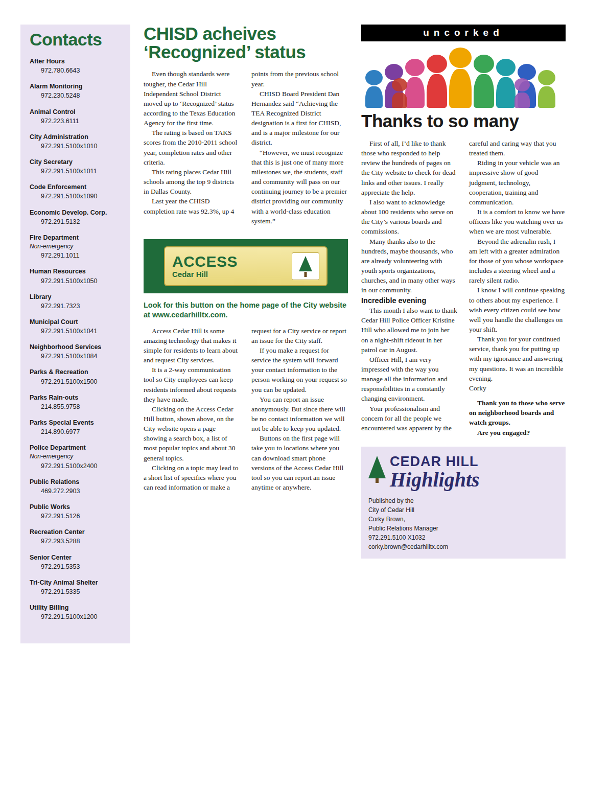Contacts
After Hours 972.780.6643
Alarm Monitoring 972.230.5248
Animal Control 972.223.6111
City Administration 972.291.5100x1010
City Secretary 972.291.5100x1011
Code Enforcement 972.291.5100x1090
Economic Develop. Corp. 972.291.5132
Fire Department Non-emergency 972.291.1011
Human Resources 972.291.5100x1050
Library 972.291.7323
Municipal Court 972.291.5100x1041
Neighborhood Services 972.291.5100x1084
Parks & Recreation 972.291.5100x1500
Parks Rain-outs 214.855.9758
Parks Special Events 214.890.6977
Police Department Non-emergency 972.291.5100x2400
Public Relations 469.272.2903
Public Works 972.291.5126
Recreation Center 972.293.5288
Senior Center 972.291.5353
Tri-City Animal Shelter 972.291.5335
Utility Billing 972.291.5100x1200
CHISD acheives ‘Recognized’ status
Even though standards were tougher, the Cedar Hill Independent School District moved up to ‘Recognized’ status according to the Texas Education Agency for the first time.
The rating is based on TAKS scores from the 2010-2011 school year, completion rates and other criteria.
This rating places Cedar Hill schools among the top 9 districts in Dallas County.
Last year the CHISD completion rate was 92.3%, up 4 points from the previous school year.
CHISD Board President Dan Hernandez said “Achieving the TEA Recognized District designation is a first for CHISD, and is a major milestone for our district.
“However, we must recognize that this is just one of many more milestones we, the students, staff and community will pass on our continuing journey to be a premier district providing our community with a world-class education system.”
ACCESS Cedar Hill
Look for this button on the home page of the City website at www.cedarhilltx.com.
Access Cedar Hill is some amazing technology that makes it simple for residents to learn about and request City services.
It is a 2-way communication tool so City employees can keep residents informed about requests they have made.
Clicking on the Access Cedar Hill button, shown above, on the City website opens a page showing a search box, a list of most popular topics and about 30 general topics.
Clicking on a topic may lead to a short list of specifics where you can read information or make a request for a City service or report an issue for the City staff.
If you make a request for service the system will forward your contact information to the person working on your request so you can be updated.
You can report an issue anonymously. But since there will be no contact information we will not be able to keep you updated.
Buttons on the first page will take you to locations where you can download smart phone versions of the Access Cedar Hill tool so you can report an issue anytime or anywhere.
uncorked
Thanks to so many
First of all, I’d like to thank those who responded to help review the hundreds of pages on the City website to check for dead links and other issues. I really appreciate the help.
I also want to acknowledge about 100 residents who serve on the City’s various boards and commissions.
Many thanks also to the hundreds, maybe thousands, who are already volunteering with youth sports organizations, churches, and in many other ways in our community.
Incredible evening
This month I also want to thank Cedar Hill Police Officer Kristine Hill who allowed me to join her on a night-shift rideout in her patrol car in August.
Officer Hill, I am very impressed with the way you manage all the information and responsibilities in a constantly changing environment.
Your professionalism and concern for all the people we encountered was apparent by the careful and caring way that you treated them.
Riding in your vehicle was an impressive show of good judgment, technology, cooperation, training and communication.
It is a comfort to know we have officers like you watching over us when we are most vulnerable.
Beyond the adrenalin rush, I am left with a greater admiration for those of you whose workspace includes a steering wheel and a rarely silent radio.
I know I will continue speaking to others about my experience. I wish every citizen could see how well you handle the challenges on your shift.
Thank you for your continued service, thank you for putting up with my ignorance and answering my questions. It was an incredible evening.
Corky
Thank you to those who serve on neighborhood boards and watch groups.
Are you engaged?
CEDAR HILL
Highlights
Published by the
City of Cedar Hill
Corky Brown,
Public Relations Manager
972.291.5100 X1032
corky.brown@cedarhilltx.com